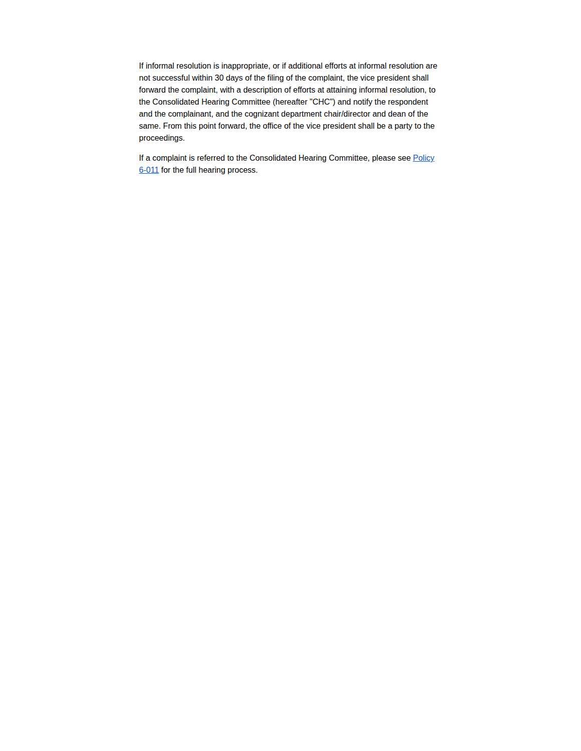If informal resolution is inappropriate, or if additional efforts at informal resolution are not successful within 30 days of the filing of the complaint, the vice president shall forward the complaint, with a description of efforts at attaining informal resolution, to the Consolidated Hearing Committee (hereafter "CHC") and notify the respondent and the complainant, and the cognizant department chair/director and dean of the same. From this point forward, the office of the vice president shall be a party to the proceedings.
If a complaint is referred to the Consolidated Hearing Committee, please see Policy 6-011 for the full hearing process.